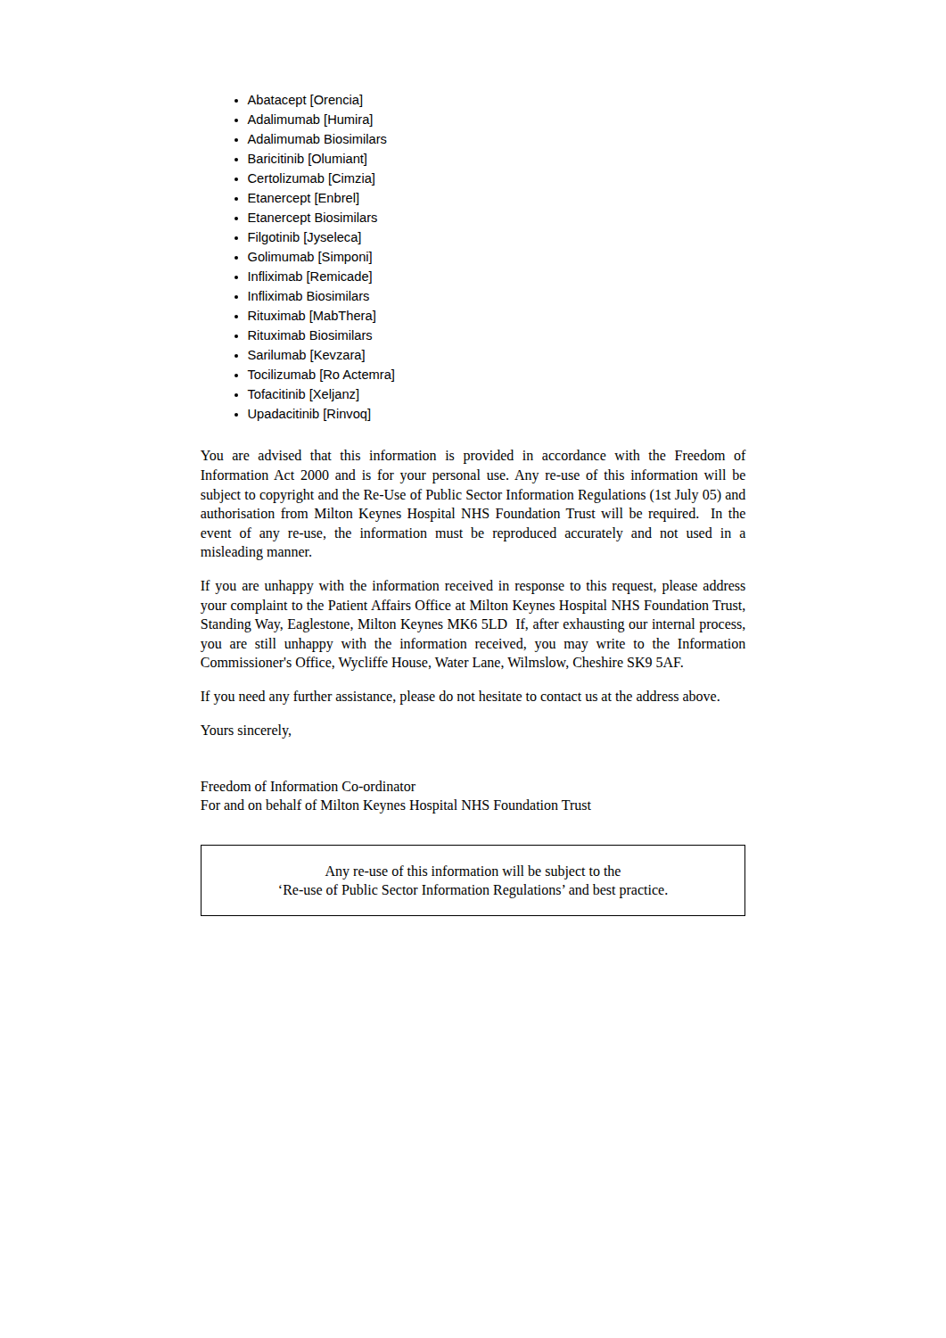Abatacept [Orencia]
Adalimumab [Humira]
Adalimumab Biosimilars
Baricitinib [Olumiant]
Certolizumab [Cimzia]
Etanercept [Enbrel]
Etanercept Biosimilars
Filgotinib [Jyseleca]
Golimumab [Simponi]
Infliximab [Remicade]
Infliximab Biosimilars
Rituximab [MabThera]
Rituximab Biosimilars
Sarilumab [Kevzara]
Tocilizumab [Ro Actemra]
Tofacitinib [Xeljanz]
Upadacitinib [Rinvoq]
You are advised that this information is provided in accordance with the Freedom of Information Act 2000 and is for your personal use. Any re-use of this information will be subject to copyright and the Re-Use of Public Sector Information Regulations (1st July 05) and authorisation from Milton Keynes Hospital NHS Foundation Trust will be required. In the event of any re-use, the information must be reproduced accurately and not used in a misleading manner.
If you are unhappy with the information received in response to this request, please address your complaint to the Patient Affairs Office at Milton Keynes Hospital NHS Foundation Trust, Standing Way, Eaglestone, Milton Keynes MK6 5LD If, after exhausting our internal process, you are still unhappy with the information received, you may write to the Information Commissioner's Office, Wycliffe House, Water Lane, Wilmslow, Cheshire SK9 5AF.
If you need any further assistance, please do not hesitate to contact us at the address above.
Yours sincerely,
Freedom of Information Co-ordinator
For and on behalf of Milton Keynes Hospital NHS Foundation Trust
Any re-use of this information will be subject to the
‘Re-use of Public Sector Information Regulations’ and best practice.